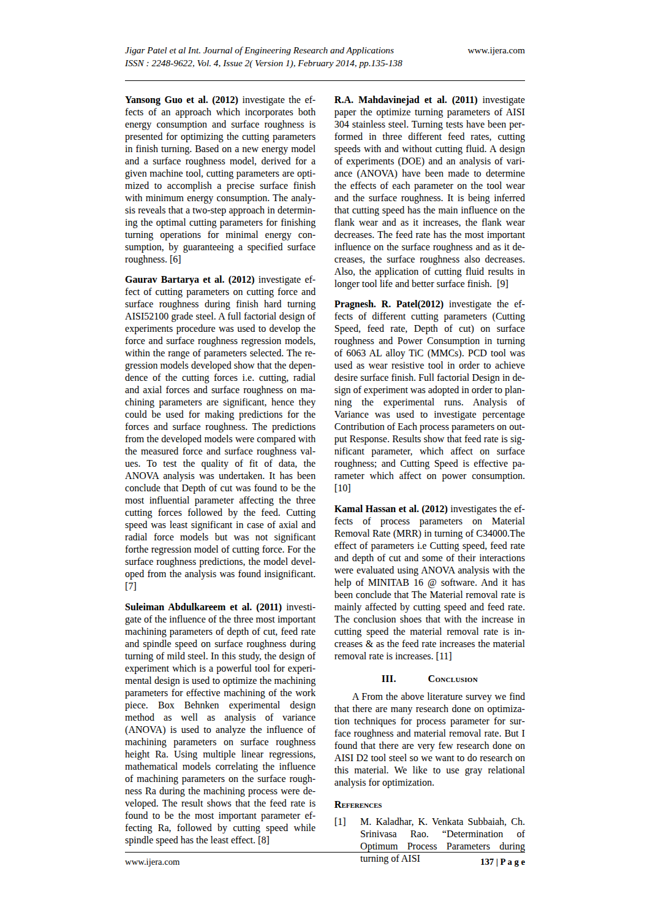www.ijera.com Jigar Patel et al Int. Journal of Engineering Research and Applications
ISSN : 2248-9622, Vol. 4, Issue 2( Version 1), February 2014, pp.135-138
Yansong Guo et al. (2012) investigate the effects of an approach which incorporates both energy consumption and surface roughness is presented for optimizing the cutting parameters in finish turning. Based on a new energy model and a surface roughness model, derived for a given machine tool, cutting parameters are optimized to accomplish a precise surface finish with minimum energy consumption. The analysis reveals that a two-step approach in determining the optimal cutting parameters for finishing turning operations for minimal energy consumption, by guaranteeing a specified surface roughness. [6]
Gaurav Bartarya et al. (2012) investigate effect of cutting parameters on cutting force and surface roughness during finish hard turning AISI52100 grade steel. A full factorial design of experiments procedure was used to develop the force and surface roughness regression models, within the range of parameters selected. The regression models developed show that the dependence of the cutting forces i.e. cutting, radial and axial forces and surface roughness on machining parameters are significant, hence they could be used for making predictions for the forces and surface roughness. The predictions from the developed models were compared with the measured force and surface roughness values. To test the quality of fit of data, the ANOVA analysis was undertaken. It has been conclude that Depth of cut was found to be the most influential parameter affecting the three cutting forces followed by the feed. Cutting speed was least significant in case of axial and radial force models but was not significant forthe regression model of cutting force. For the surface roughness predictions, the model developed from the analysis was found insignificant. [7]
Suleiman Abdulkareem et al. (2011) investigate of the influence of the three most important machining parameters of depth of cut, feed rate and spindle speed on surface roughness during turning of mild steel. In this study, the design of experiment which is a powerful tool for experimental design is used to optimize the machining parameters for effective machining of the work piece. Box Behnken experimental design method as well as analysis of variance (ANOVA) is used to analyze the influence of machining parameters on surface roughness height Ra. Using multiple linear regressions, mathematical models correlating the influence of machining parameters on the surface roughness Ra during the machining process were developed. The result shows that the feed rate is found to be the most important parameter effecting Ra, followed by cutting speed while spindle speed has the least effect. [8]
R.A. Mahdavinejad et al. (2011) investigate paper the optimize turning parameters of AISI 304 stainless steel. Turning tests have been performed in three different feed rates, cutting speeds with and without cutting fluid. A design of experiments (DOE) and an analysis of variance (ANOVA) have been made to determine the effects of each parameter on the tool wear and the surface roughness. It is being inferred that cutting speed has the main influence on the flank wear and as it increases, the flank wear decreases. The feed rate has the most important influence on the surface roughness and as it decreases, the surface roughness also decreases. Also, the application of cutting fluid results in longer tool life and better surface finish. [9]
Pragnesh. R. Patel(2012) investigate the effects of different cutting parameters (Cutting Speed, feed rate, Depth of cut) on surface roughness and Power Consumption in turning of 6063 AL alloy TiC (MMCs). PCD tool was used as wear resistive tool in order to achieve desire surface finish. Full factorial Design in design of experiment was adopted in order to planning the experimental runs. Analysis of Variance was used to investigate percentage Contribution of Each process parameters on output Response. Results show that feed rate is significant parameter, which affect on surface roughness; and Cutting Speed is effective parameter which affect on power consumption. [10]
Kamal Hassan et al. (2012) investigates the effects of process parameters on Material Removal Rate (MRR) in turning of C34000.The effect of parameters i.e Cutting speed, feed rate and depth of cut and some of their interactions were evaluated using ANOVA analysis with the help of MINITAB 16 @ software. And it has been conclude that The Material removal rate is mainly affected by cutting speed and feed rate. The conclusion shoes that with the increase in cutting speed the material removal rate is increases & as the feed rate increases the material removal rate is increases. [11]
III. Conclusion
A From the above literature survey we find that there are many research done on optimization techniques for process parameter for surface roughness and material removal rate. But I found that there are very few research done on AISI D2 tool steel so we want to do research on this material. We like to use gray relational analysis for optimization.
References
[1]
M. Kaladhar, K. Venkata Subbaiah, Ch. Srinivasa Rao. “Determination of Optimum Process Parameters during turning of AISI
www.ijera.com 137 | P a g e